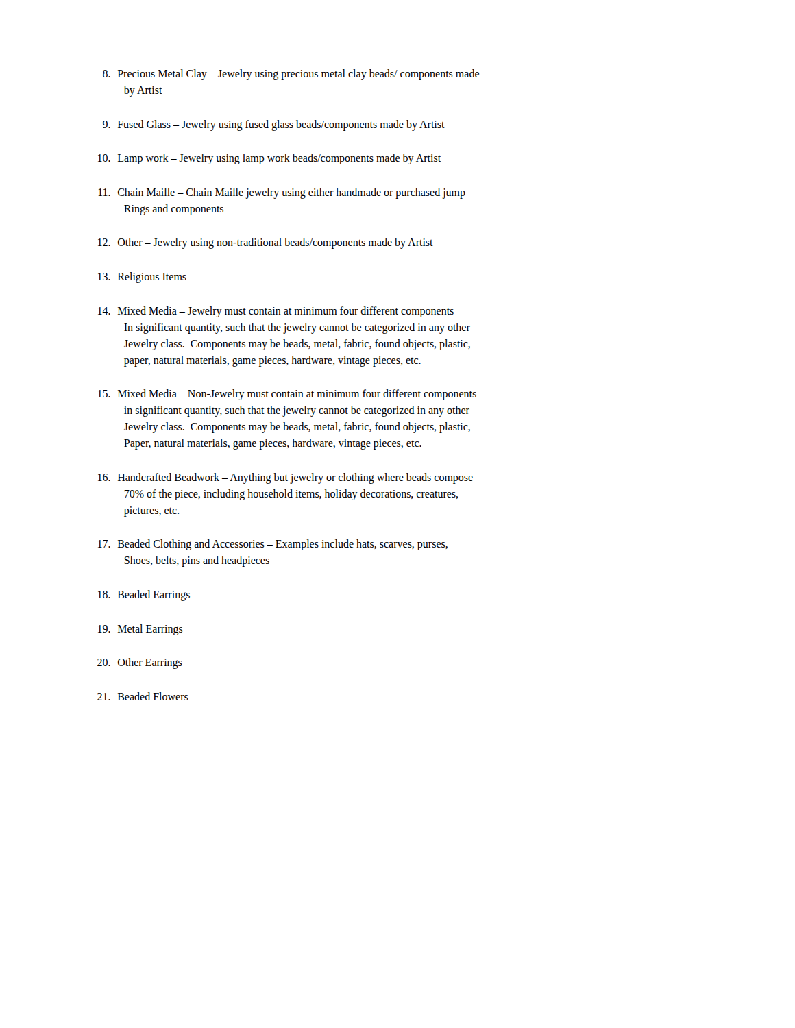8. Precious Metal Clay – Jewelry using precious metal clay beads/ components made by Artist
9. Fused Glass – Jewelry using fused glass beads/components made by Artist
10. Lamp work – Jewelry using lamp work beads/components made by Artist
11. Chain Maille – Chain Maille jewelry using either handmade or purchased jump Rings and components
12. Other – Jewelry using non-traditional beads/components made by Artist
13. Religious Items
14. Mixed Media – Jewelry must contain at minimum four different components In significant quantity, such that the jewelry cannot be categorized in any other Jewelry class. Components may be beads, metal, fabric, found objects, plastic, paper, natural materials, game pieces, hardware, vintage pieces, etc.
15. Mixed Media – Non-Jewelry must contain at minimum four different components in significant quantity, such that the jewelry cannot be categorized in any other Jewelry class. Components may be beads, metal, fabric, found objects, plastic, Paper, natural materials, game pieces, hardware, vintage pieces, etc.
16. Handcrafted Beadwork – Anything but jewelry or clothing where beads compose 70% of the piece, including household items, holiday decorations, creatures, pictures, etc.
17. Beaded Clothing and Accessories – Examples include hats, scarves, purses, Shoes, belts, pins and headpieces
18. Beaded Earrings
19. Metal Earrings
20. Other Earrings
21. Beaded Flowers